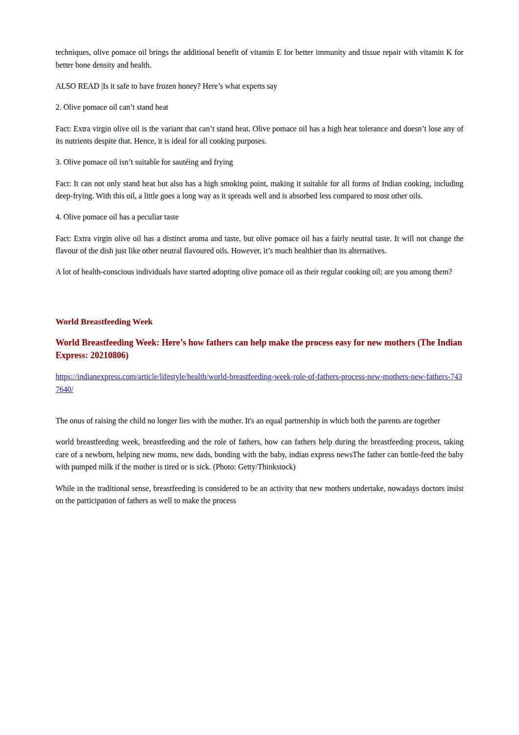techniques, olive pomace oil brings the additional benefit of vitamin E for better immunity and tissue repair with vitamin K for better bone density and health.
ALSO READ |Is it safe to have frozen honey? Here’s what experts say
2. Olive pomace oil can’t stand heat
Fact: Extra virgin olive oil is the variant that can’t stand heat. Olive pomace oil has a high heat tolerance and doesn’t lose any of its nutrients despite that. Hence, it is ideal for all cooking purposes.
3. Olive pomace oil isn’t suitable for sautéing and frying
Fact: It can not only stand heat but also has a high smoking point, making it suitable for all forms of Indian cooking, including deep-frying. With this oil, a little goes a long way as it spreads well and is absorbed less compared to most other oils.
4. Olive pomace oil has a peculiar taste
Fact: Extra virgin olive oil has a distinct aroma and taste, but olive pomace oil has a fairly neutral taste. It will not change the flavour of the dish just like other neutral flavoured oils. However, it’s much healthier than its alternatives.
A lot of health-conscious individuals have started adopting olive pomace oil as their regular cooking oil; are you among them?
World Breastfeeding Week
World Breastfeeding Week: Here’s how fathers can help make the process easy for new mothers (The Indian Express: 20210806)
https://indianexpress.com/article/lifestyle/health/world-breastfeeding-week-role-of-fathers-process-new-mothers-new-fathers-7437640/
The onus of raising the child no longer lies with the mother. It's an equal partnership in which both the parents are together
world breastfeeding week, breastfeeding and the role of fathers, how can fathers help during the breastfeeding process, taking care of a newborn, helping new moms, new dads, bonding with the baby, indian express newsThe father can bottle-feed the baby with pumped milk if the mother is tired or is sick. (Photo: Getty/Thinkstock)
While in the traditional sense, breastfeeding is considered to be an activity that new mothers undertake, nowadays doctors insist on the participation of fathers as well to make the process